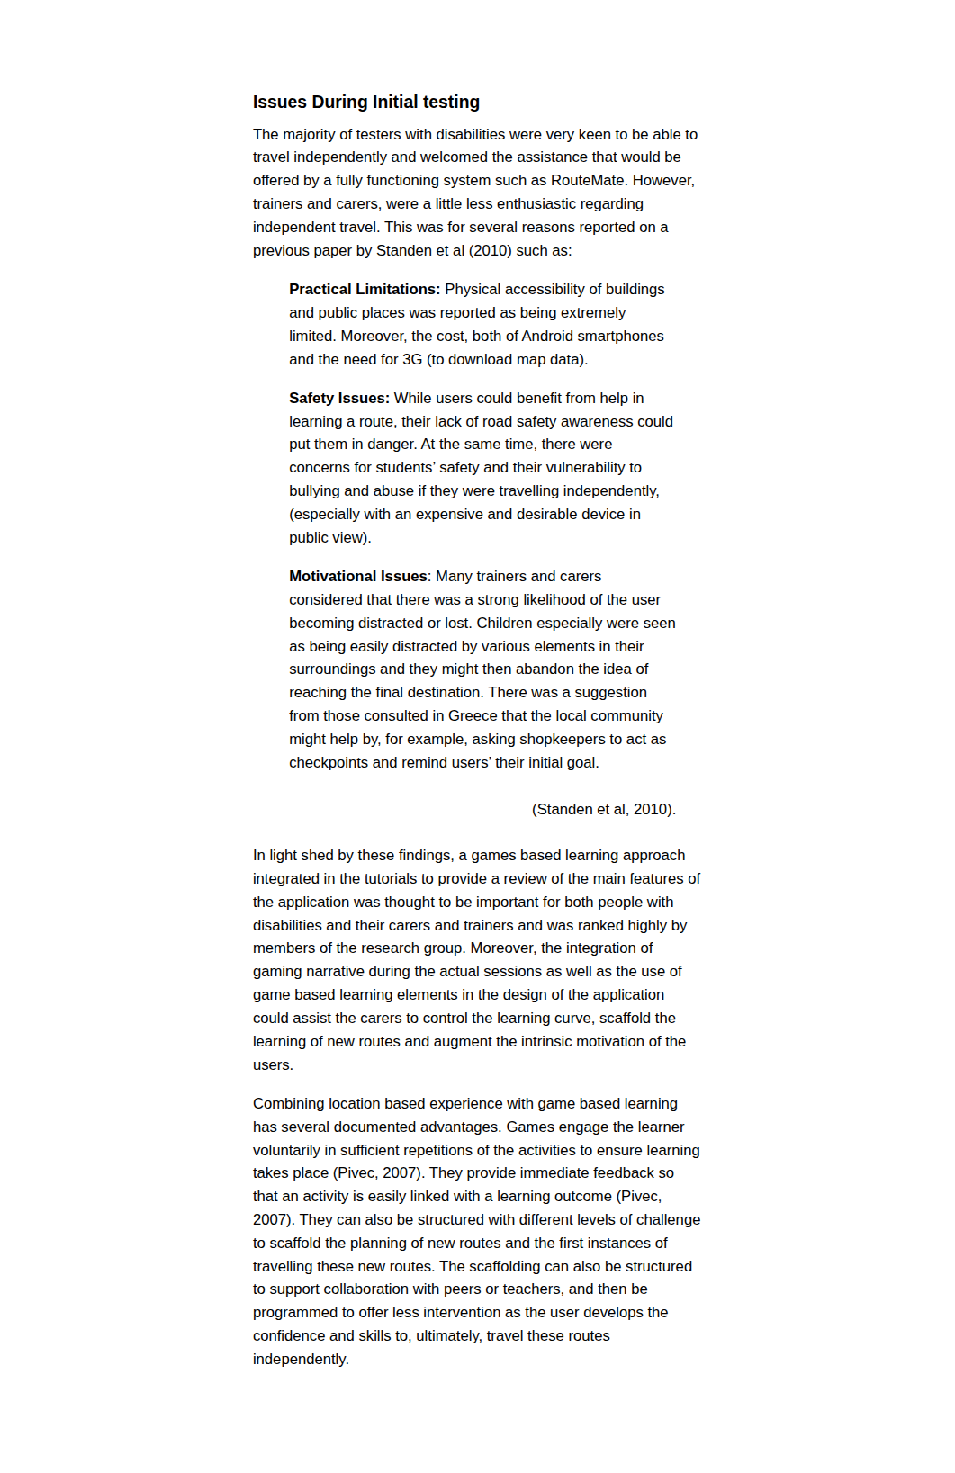Issues During Initial testing
The majority of testers with disabilities were very keen to be able to travel independently and welcomed the assistance that would be offered by a fully functioning system such as RouteMate. However, trainers and carers, were a little less enthusiastic regarding independent travel. This was for several reasons reported on a previous paper by Standen et al (2010) such as:
Practical Limitations: Physical accessibility of buildings and public places was reported as being extremely limited. Moreover, the cost, both of Android smartphones and the need for 3G (to download map data).
Safety Issues: While users could benefit from help in learning a route, their lack of road safety awareness could put them in danger. At the same time, there were concerns for students’ safety and their vulnerability to bullying and abuse if they were travelling independently, (especially with an expensive and desirable device in public view).
Motivational Issues: Many trainers and carers considered that there was a strong likelihood of the user becoming distracted or lost. Children especially were seen as being easily distracted by various elements in their surroundings and they might then abandon the idea of reaching the final destination. There was a suggestion from those consulted in Greece that the local community might help by, for example, asking shopkeepers to act as checkpoints and remind users’ their initial goal.
(Standen et al, 2010).
In light shed by these findings, a games based learning approach integrated in the tutorials to provide a review of the main features of the application was thought to be important for both people with disabilities and their carers and trainers and was ranked highly by members of the research group. Moreover, the integration of gaming narrative during the actual sessions as well as the use of game based learning elements in the design of the application could assist the carers to control the learning curve, scaffold the learning of new routes and augment the intrinsic motivation of the users.
Combining location based experience with game based learning has several documented advantages. Games engage the learner voluntarily in sufficient repetitions of the activities to ensure learning takes place (Pivec, 2007). They provide immediate feedback so that an activity is easily linked with a learning outcome (Pivec, 2007). They can also be structured with different levels of challenge to scaffold the planning of new routes and the first instances of travelling these new routes. The scaffolding can also be structured to support collaboration with peers or teachers, and then be programmed to offer less intervention as the user develops the confidence and skills to, ultimately, travel these routes independently.